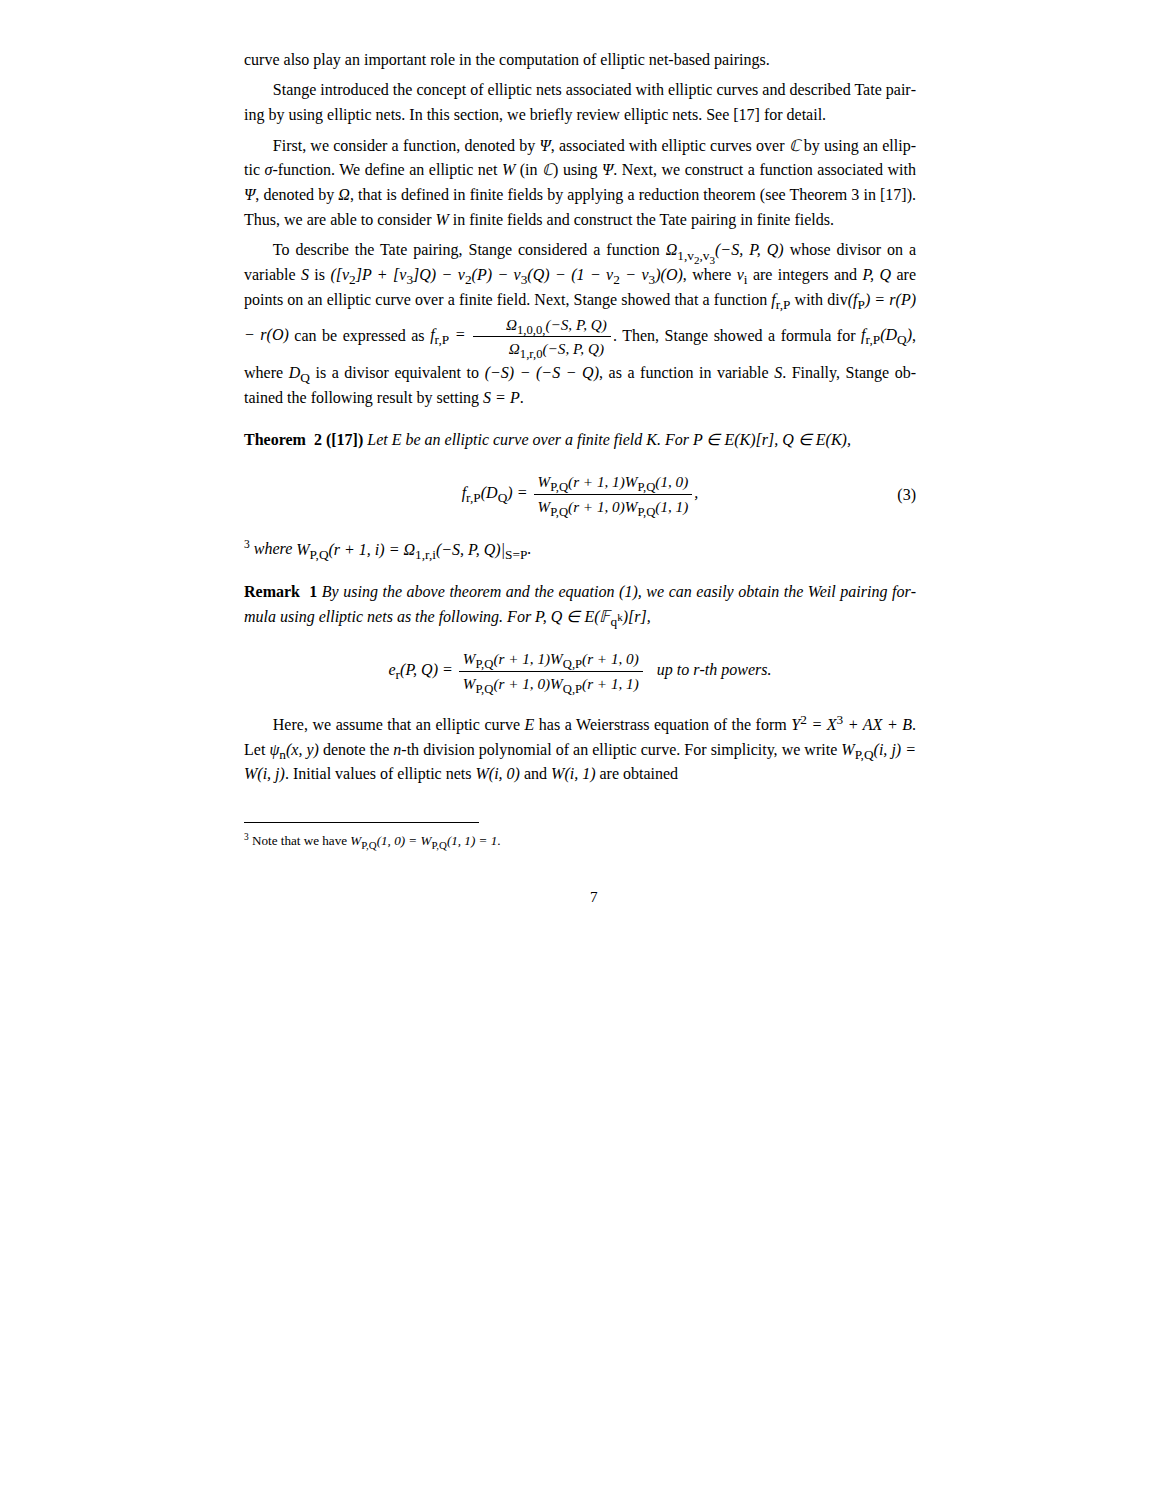curve also play an important role in the computation of elliptic net-based pairings.
Stange introduced the concept of elliptic nets associated with elliptic curves and described Tate pairing by using elliptic nets. In this section, we briefly review elliptic nets. See [17] for detail.
First, we consider a function, denoted by Ψ, associated with elliptic curves over ℂ by using an elliptic σ-function. We define an elliptic net W (in ℂ) using Ψ. Next, we construct a function associated with Ψ, denoted by Ω, that is defined in finite fields by applying a reduction theorem (see Theorem 3 in [17]). Thus, we are able to consider W in finite fields and construct the Tate pairing in finite fields.
To describe the Tate pairing, Stange considered a function Ω1,v2,v3(−S, P, Q) whose divisor on a variable S is ([v2]P + [v3]Q) − v2(P) − v3(Q) − (1 − v2 − v3)(O), where vi are integers and P, Q are points on an elliptic curve over a finite field. Next, Stange showed that a function fr,P with div(fP) = r(P) − r(O) can be expressed as fr,P = Ω1,0,0,(−S, P, Q) Ω1,r,0(−S, P, Q). Then, Stange showed a formula for fr,P(DQ), where DQ is a divisor equivalent to (−S) − (−S − Q), as a function in variable S. Finally, Stange obtained the following result by setting S = P.
Theorem 2 ([17]) Let E be an elliptic curve over a finite field K. For P ∈ E(K)[r], Q ∈ E(K),
fr,P(DQ) = WP,Q(r + 1, 1)WP,Q(1, 0) WP,Q(r + 1, 0)WP,Q(1, 1), (3)
3 where WP,Q(r + 1, i) = Ω1,r,i(−S, P, Q)|S=P.
Remark 1 By using the above theorem and the equation (1), we can easily obtain the Weil pairing formula using elliptic nets as the following. For P, Q ∈ E(𝔽qk)[r],
er(P, Q) = WP,Q(r + 1, 1)WQ,P(r + 1, 0) WP,Q(r + 1, 0)WQ,P(r + 1, 1) up to r-th powers.
Here, we assume that an elliptic curve E has a Weierstrass equation of the form Y2 = X3 + AX + B. Let ψn(x, y) denote the n-th division polynomial of an elliptic curve. For simplicity, we write WP,Q(i, j) = W(i, j). Initial values of elliptic nets W(i, 0) and W(i, 1) are obtained
3 Note that we have WP,Q(1, 0) = WP,Q(1, 1) = 1.
7